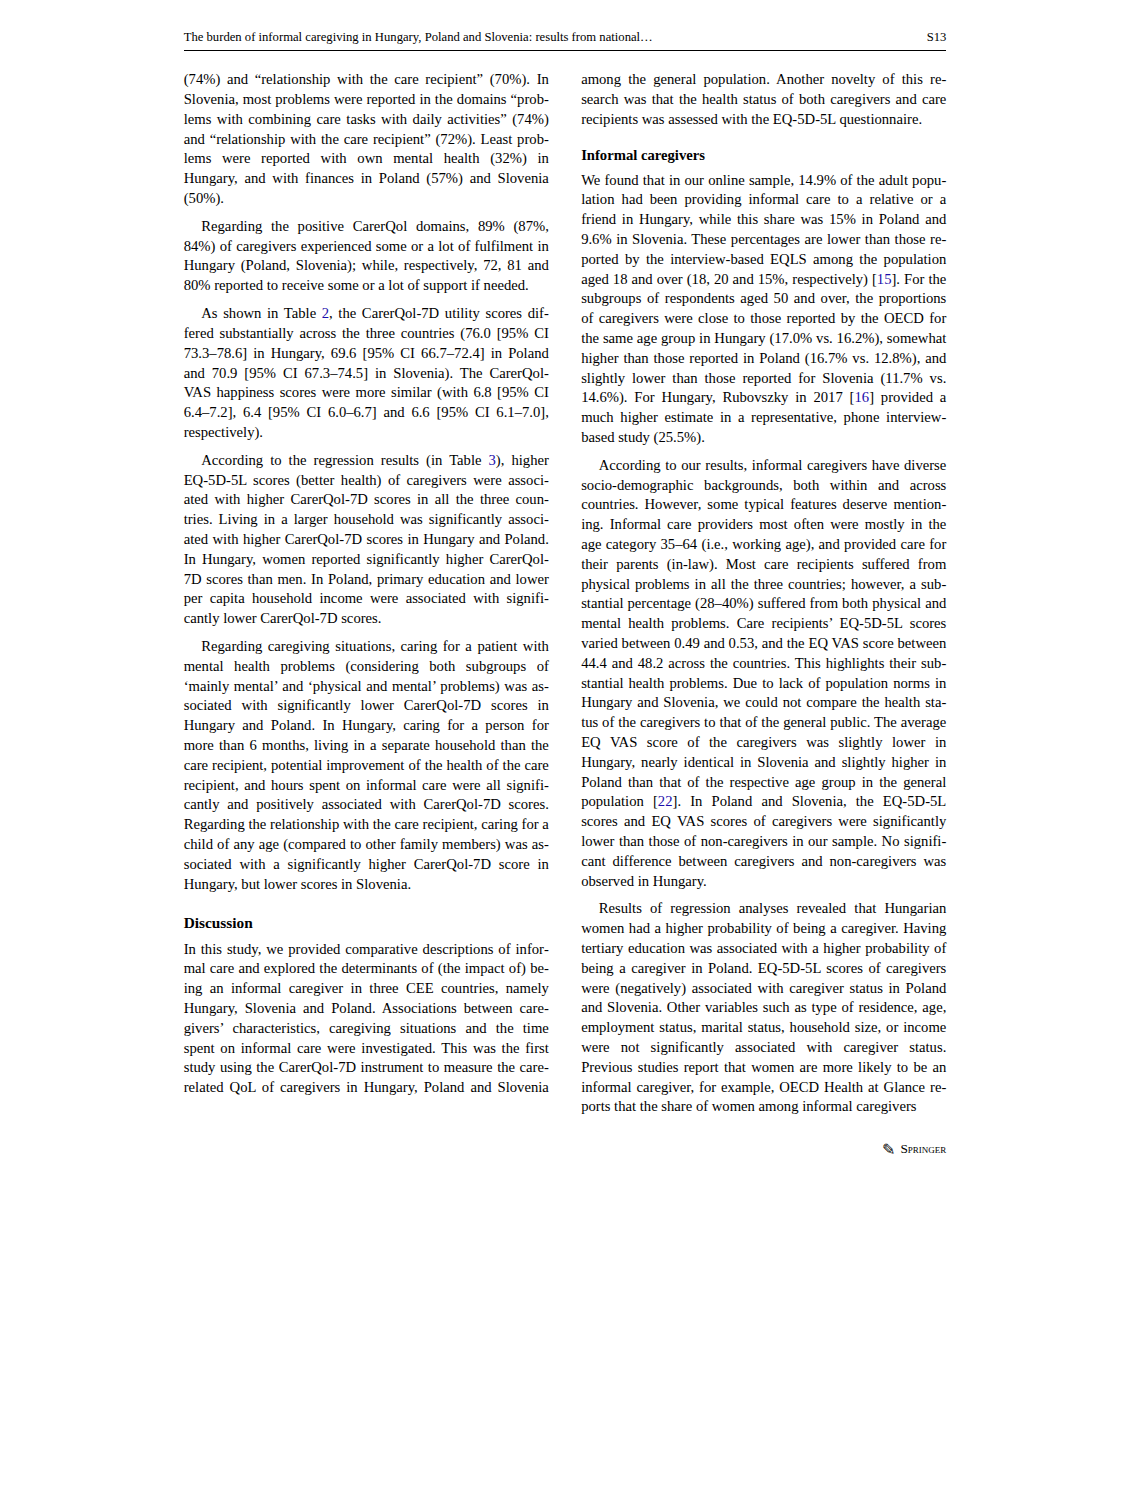The burden of informal caregiving in Hungary, Poland and Slovenia: results from national… S13
(74%) and “relationship with the care recipient” (70%). In Slovenia, most problems were reported in the domains “problems with combining care tasks with daily activities” (74%) and “relationship with the care recipient” (72%). Least problems were reported with own mental health (32%) in Hungary, and with finances in Poland (57%) and Slovenia (50%).
Regarding the positive CarerQol domains, 89% (87%, 84%) of caregivers experienced some or a lot of fulfilment in Hungary (Poland, Slovenia); while, respectively, 72, 81 and 80% reported to receive some or a lot of support if needed.
As shown in Table 2, the CarerQol-7D utility scores differed substantially across the three countries (76.0 [95% CI 73.3–78.6] in Hungary, 69.6 [95% CI 66.7–72.4] in Poland and 70.9 [95% CI 67.3–74.5] in Slovenia). The CarerQol-VAS happiness scores were more similar (with 6.8 [95% CI 6.4–7.2], 6.4 [95% CI 6.0–6.7] and 6.6 [95% CI 6.1–7.0], respectively).
According to the regression results (in Table 3), higher EQ-5D-5L scores (better health) of caregivers were associated with higher CarerQol-7D scores in all the three countries. Living in a larger household was significantly associated with higher CarerQol-7D scores in Hungary and Poland. In Hungary, women reported significantly higher CarerQol-7D scores than men. In Poland, primary education and lower per capita household income were associated with significantly lower CarerQol-7D scores.
Regarding caregiving situations, caring for a patient with mental health problems (considering both subgroups of ‘mainly mental’ and ‘physical and mental’ problems) was associated with significantly lower CarerQol-7D scores in Hungary and Poland. In Hungary, caring for a person for more than 6 months, living in a separate household than the care recipient, potential improvement of the health of the care recipient, and hours spent on informal care were all significantly and positively associated with CarerQol-7D scores. Regarding the relationship with the care recipient, caring for a child of any age (compared to other family members) was associated with a significantly higher CarerQol-7D score in Hungary, but lower scores in Slovenia.
Discussion
In this study, we provided comparative descriptions of informal care and explored the determinants of (the impact of) being an informal caregiver in three CEE countries, namely Hungary, Slovenia and Poland. Associations between caregivers’ characteristics, caregiving situations and the time spent on informal care were investigated. This was the first study using the CarerQol-7D instrument to measure the care-related QoL of caregivers in Hungary, Poland and Slovenia among the general population. Another novelty of this research was that the health status of both caregivers and care recipients was assessed with the EQ-5D-5L questionnaire.
Informal caregivers
We found that in our online sample, 14.9% of the adult population had been providing informal care to a relative or a friend in Hungary, while this share was 15% in Poland and 9.6% in Slovenia. These percentages are lower than those reported by the interview-based EQLS among the population aged 18 and over (18, 20 and 15%, respectively) [15]. For the subgroups of respondents aged 50 and over, the proportions of caregivers were close to those reported by the OECD for the same age group in Hungary (17.0% vs. 16.2%), somewhat higher than those reported in Poland (16.7% vs. 12.8%), and slightly lower than those reported for Slovenia (11.7% vs. 14.6%). For Hungary, Rubovszky in 2017 [16] provided a much higher estimate in a representative, phone interview-based study (25.5%).
According to our results, informal caregivers have diverse socio-demographic backgrounds, both within and across countries. However, some typical features deserve mentioning. Informal care providers most often were mostly in the age category 35–64 (i.e., working age), and provided care for their parents (in-law). Most care recipients suffered from physical problems in all the three countries; however, a substantial percentage (28–40%) suffered from both physical and mental health problems. Care recipients’ EQ-5D-5L scores varied between 0.49 and 0.53, and the EQ VAS score between 44.4 and 48.2 across the countries. This highlights their substantial health problems. Due to lack of population norms in Hungary and Slovenia, we could not compare the health status of the caregivers to that of the general public. The average EQ VAS score of the caregivers was slightly lower in Hungary, nearly identical in Slovenia and slightly higher in Poland than that of the respective age group in the general population [22]. In Poland and Slovenia, the EQ-5D-5L scores and EQ VAS scores of caregivers were significantly lower than those of non-caregivers in our sample. No significant difference between caregivers and non-caregivers was observed in Hungary.
Results of regression analyses revealed that Hungarian women had a higher probability of being a caregiver. Having tertiary education was associated with a higher probability of being a caregiver in Poland. EQ-5D-5L scores of caregivers were (negatively) associated with caregiver status in Poland and Slovenia. Other variables such as type of residence, age, employment status, marital status, household size, or income were not significantly associated with caregiver status. Previous studies report that women are more likely to be an informal caregiver, for example, OECD Health at Glance reports that the share of women among informal caregivers
✎ Springer